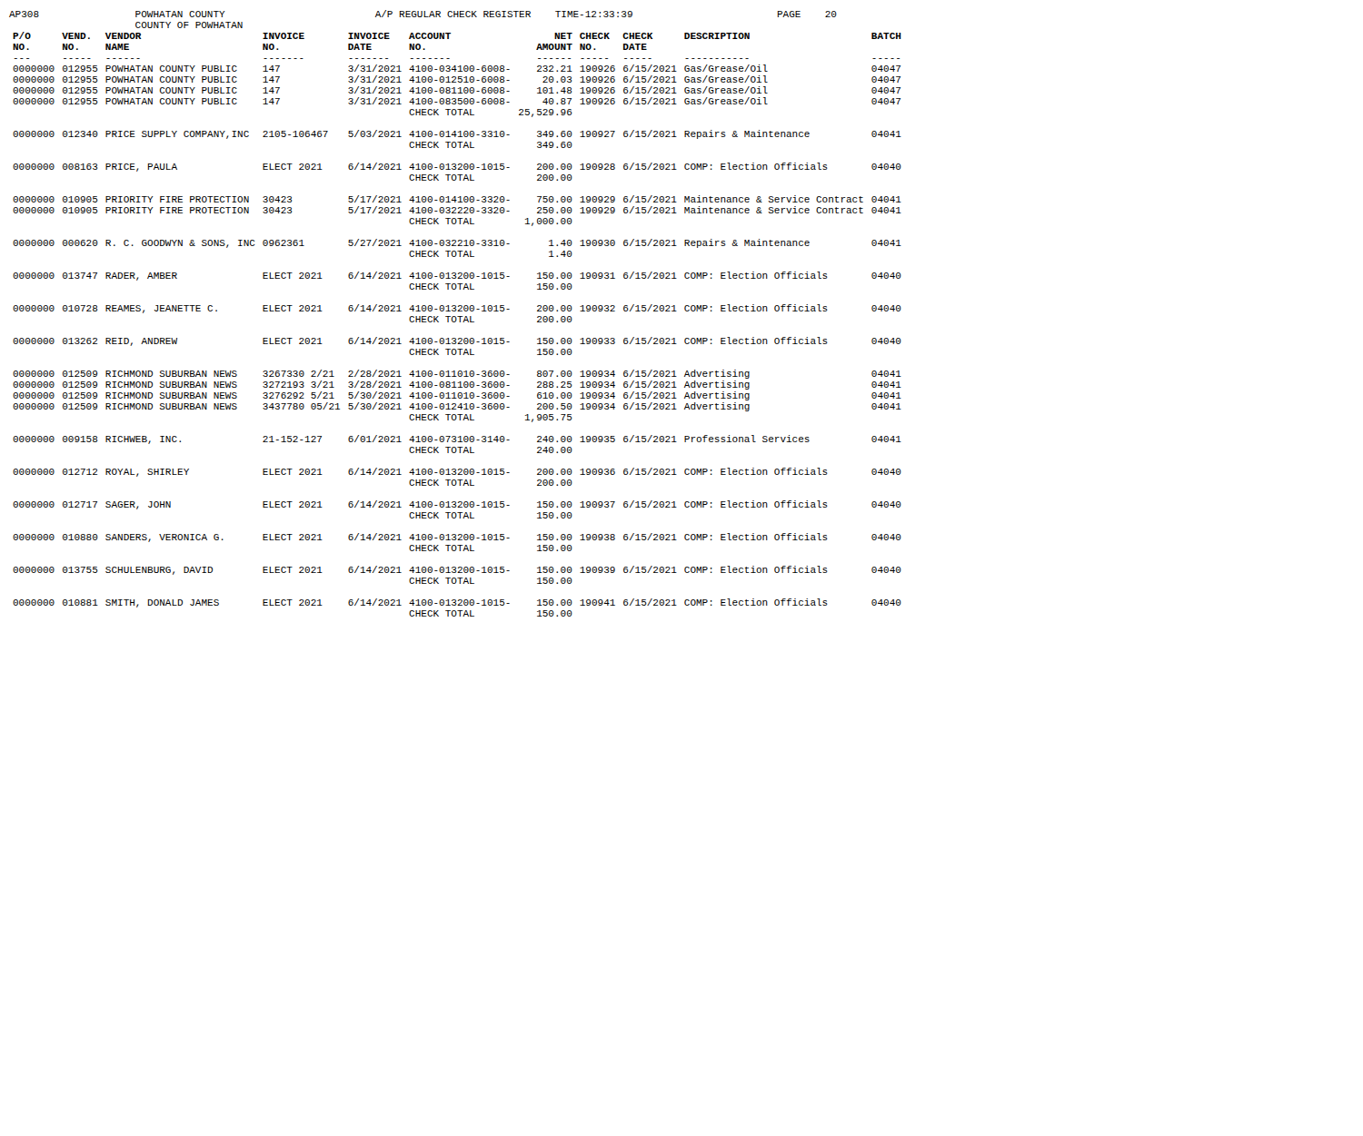AP308 POWHATAN COUNTY A/P REGULAR CHECK REGISTER TIME-12:33:39 PAGE 20 COUNTY OF POWHATAN
| P/O NO. | VEND. NO. | VENDOR NAME | INVOICE NO. | INVOICE DATE | ACCOUNT NO. | NET AMOUNT | CHECK NO. | CHECK DATE | DESCRIPTION | BATCH |
| --- | --- | --- | --- | --- | --- | --- | --- | --- | --- | --- |
| --- | ----- | ------ | ------- | ------- | ------- | ------ | ----- | ----- | ----------- | ----- |
| 0000000 | 012955 | POWHATAN COUNTY PUBLIC | 147 | 3/31/2021 | 4100-034100-6008- | 232.21 | 190926 | 6/15/2021 | Gas/Grease/Oil | 04047 |
| 0000000 | 012955 | POWHATAN COUNTY PUBLIC | 147 | 3/31/2021 | 4100-012510-6008- | 20.03 | 190926 | 6/15/2021 | Gas/Grease/Oil | 04047 |
| 0000000 | 012955 | POWHATAN COUNTY PUBLIC | 147 | 3/31/2021 | 4100-081100-6008- | 101.48 | 190926 | 6/15/2021 | Gas/Grease/Oil | 04047 |
| 0000000 | 012955 | POWHATAN COUNTY PUBLIC | 147 | 3/31/2021 | 4100-083500-6008- | 40.87 | 190926 | 6/15/2021 | Gas/Grease/Oil | 04047 |
| | CHECK TOTAL | 25,529.96 | |
| 0000000 | 012340 | PRICE SUPPLY COMPANY,INC | 2105-106467 | 5/03/2021 | 4100-014100-3310- | 349.60 | 190927 | 6/15/2021 | Repairs & Maintenance | 04041 |
| | CHECK TOTAL | 349.60 | |
| 0000000 | 008163 | PRICE, PAULA | ELECT 2021 | 6/14/2021 | 4100-013200-1015- | 200.00 | 190928 | 6/15/2021 | COMP: Election Officials | 04040 |
| | CHECK TOTAL | 200.00 | |
| 0000000 | 010905 | PRIORITY FIRE PROTECTION | 30423 | 5/17/2021 | 4100-014100-3320- | 750.00 | 190929 | 6/15/2021 | Maintenance & Service Contract | 04041 |
| 0000000 | 010905 | PRIORITY FIRE PROTECTION | 30423 | 5/17/2021 | 4100-032220-3320- | 250.00 | 190929 | 6/15/2021 | Maintenance & Service Contract | 04041 |
| | CHECK TOTAL | 1,000.00 | |
| 0000000 | 000620 | R. C. GOODWYN & SONS, INC | 0962361 | 5/27/2021 | 4100-032210-3310- | 1.40 | 190930 | 6/15/2021 | Repairs & Maintenance | 04041 |
| | CHECK TOTAL | 1.40 | |
| 0000000 | 013747 | RADER, AMBER | ELECT 2021 | 6/14/2021 | 4100-013200-1015- | 150.00 | 190931 | 6/15/2021 | COMP: Election Officials | 04040 |
| | CHECK TOTAL | 150.00 | |
| 0000000 | 010728 | REAMES, JEANETTE C. | ELECT 2021 | 6/14/2021 | 4100-013200-1015- | 200.00 | 190932 | 6/15/2021 | COMP: Election Officials | 04040 |
| | CHECK TOTAL | 200.00 | |
| 0000000 | 013262 | REID, ANDREW | ELECT 2021 | 6/14/2021 | 4100-013200-1015- | 150.00 | 190933 | 6/15/2021 | COMP: Election Officials | 04040 |
| | CHECK TOTAL | 150.00 | |
| 0000000 | 012509 | RICHMOND SUBURBAN NEWS | 3267330 2/21 | 2/28/2021 | 4100-011010-3600- | 807.00 | 190934 | 6/15/2021 | Advertising | 04041 |
| 0000000 | 012509 | RICHMOND SUBURBAN NEWS | 3272193 3/21 | 3/28/2021 | 4100-081100-3600- | 288.25 | 190934 | 6/15/2021 | Advertising | 04041 |
| 0000000 | 012509 | RICHMOND SUBURBAN NEWS | 3276292 5/21 | 5/30/2021 | 4100-011010-3600- | 610.00 | 190934 | 6/15/2021 | Advertising | 04041 |
| 0000000 | 012509 | RICHMOND SUBURBAN NEWS | 3437780 05/21 | 5/30/2021 | 4100-012410-3600- | 200.50 | 190934 | 6/15/2021 | Advertising | 04041 |
| | CHECK TOTAL | 1,905.75 | |
| 0000000 | 009158 | RICHWEB, INC. | 21-152-127 | 6/01/2021 | 4100-073100-3140- | 240.00 | 190935 | 6/15/2021 | Professional Services | 04041 |
| | CHECK TOTAL | 240.00 | |
| 0000000 | 012712 | ROYAL, SHIRLEY | ELECT 2021 | 6/14/2021 | 4100-013200-1015- | 200.00 | 190936 | 6/15/2021 | COMP: Election Officials | 04040 |
| | CHECK TOTAL | 200.00 | |
| 0000000 | 012717 | SAGER, JOHN | ELECT 2021 | 6/14/2021 | 4100-013200-1015- | 150.00 | 190937 | 6/15/2021 | COMP: Election Officials | 04040 |
| | CHECK TOTAL | 150.00 | |
| 0000000 | 010880 | SANDERS, VERONICA G. | ELECT 2021 | 6/14/2021 | 4100-013200-1015- | 150.00 | 190938 | 6/15/2021 | COMP: Election Officials | 04040 |
| | CHECK TOTAL | 150.00 | |
| 0000000 | 013755 | SCHULENBURG, DAVID | ELECT 2021 | 6/14/2021 | 4100-013200-1015- | 150.00 | 190939 | 6/15/2021 | COMP: Election Officials | 04040 |
| | CHECK TOTAL | 150.00 | |
| 0000000 | 010881 | SMITH, DONALD JAMES | ELECT 2021 | 6/14/2021 | 4100-013200-1015- | 150.00 | 190941 | 6/15/2021 | COMP: Election Officials | 04040 |
| | CHECK TOTAL | 150.00 | |